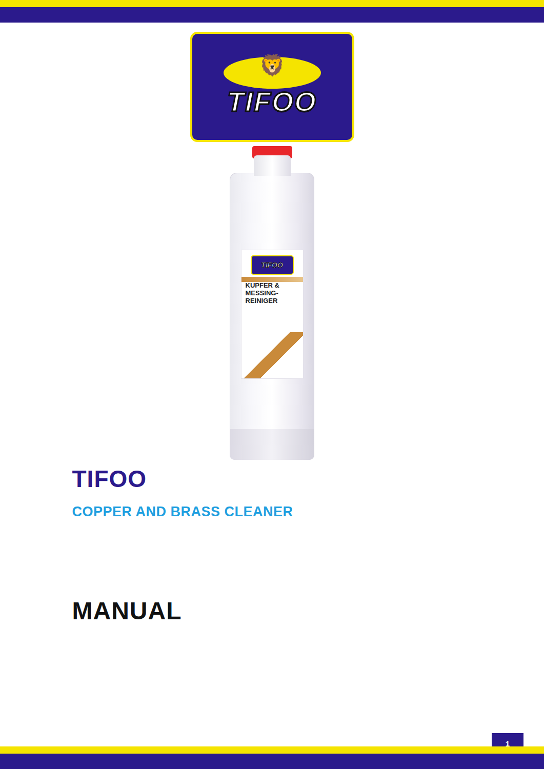🦁
TIFOO
TIFOO
Kupfer &
Messing-
reiniger
TIFOO
COPPER AND BRASS CLEANER
MANUAL
1